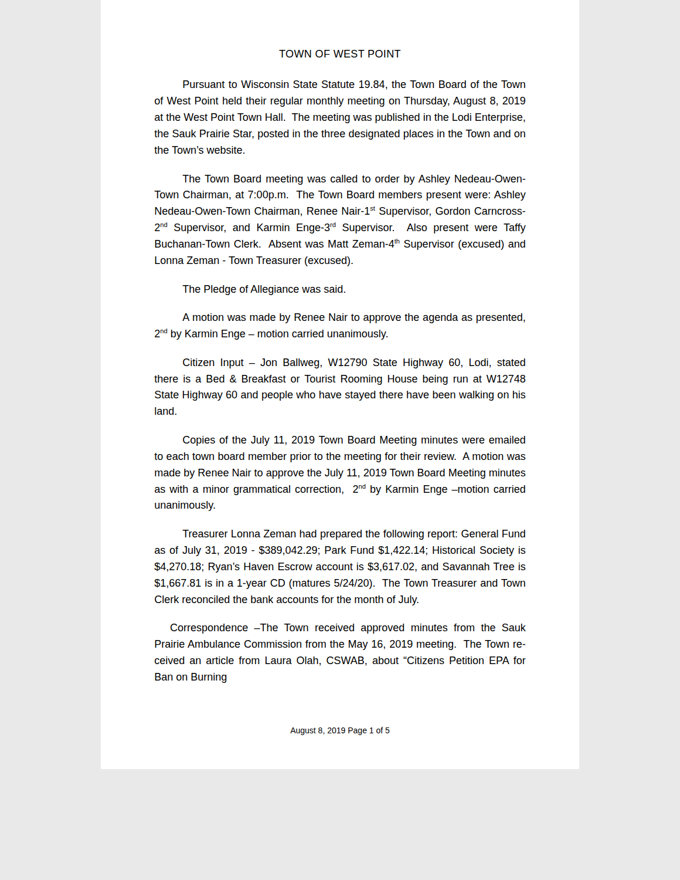TOWN OF WEST POINT
Pursuant to Wisconsin State Statute 19.84, the Town Board of the Town of West Point held their regular monthly meeting on Thursday, August 8, 2019 at the West Point Town Hall. The meeting was published in the Lodi Enterprise, the Sauk Prairie Star, posted in the three designated places in the Town and on the Town’s website.
The Town Board meeting was called to order by Ashley Nedeau-Owen-Town Chairman, at 7:00p.m. The Town Board members present were: Ashley Nedeau-Owen-Town Chairman, Renee Nair-1st Supervisor, Gordon Carncross-2nd Supervisor, and Karmin Enge-3rd Supervisor. Also present were Taffy Buchanan-Town Clerk. Absent was Matt Zeman-4th Supervisor (excused) and Lonna Zeman - Town Treasurer (excused).
The Pledge of Allegiance was said.
A motion was made by Renee Nair to approve the agenda as presented, 2nd by Karmin Enge – motion carried unanimously.
Citizen Input – Jon Ballweg, W12790 State Highway 60, Lodi, stated there is a Bed & Breakfast or Tourist Rooming House being run at W12748 State Highway 60 and people who have stayed there have been walking on his land.
Copies of the July 11, 2019 Town Board Meeting minutes were emailed to each town board member prior to the meeting for their review. A motion was made by Renee Nair to approve the July 11, 2019 Town Board Meeting minutes as with a minor grammatical correction, 2nd by Karmin Enge –motion carried unanimously.
Treasurer Lonna Zeman had prepared the following report: General Fund as of July 31, 2019 - $389,042.29; Park Fund $1,422.14; Historical Society is $4,270.18; Ryan’s Haven Escrow account is $3,617.02, and Savannah Tree is $1,667.81 is in a 1-year CD (matures 5/24/20). The Town Treasurer and Town Clerk reconciled the bank accounts for the month of July.
Correspondence –The Town received approved minutes from the Sauk Prairie Ambulance Commission from the May 16, 2019 meeting. The Town received an article from Laura Olah, CSWAB, about “Citizens Petition EPA for Ban on Burning
August 8, 2019 Page 1 of 5